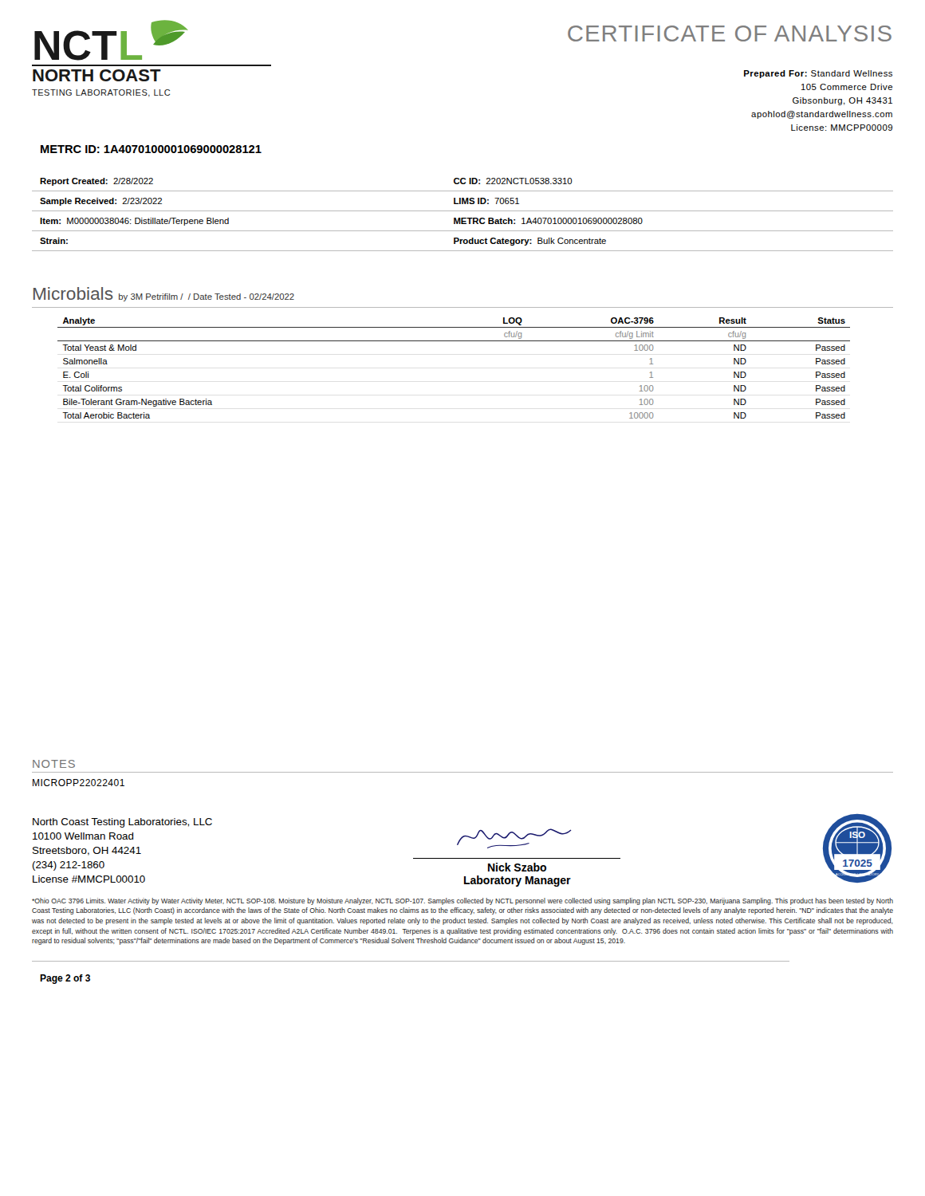NCT L NORTH COAST TESTING LABORATORIES, LLC
CERTIFICATE OF ANALYSIS
Prepared For: Standard Wellness
105 Commerce Drive
Gibsonburg, OH 43431
apohlod@standardwellness.com
License: MMCPP00009
METRC ID: 1A4070100001069000028121
| Report Created: 2/28/2022 | CC ID: 2202NCTL0538.3310 |
| Sample Received: 2/23/2022 | LIMS ID: 70651 |
| Item: M00000038046: Distillate/Terpene Blend | METRC Batch: 1A4070100001069000028080 |
| Strain: | Product Category: Bulk Concentrate |
Microbials by 3M Petrifilm / / Date Tested - 02/24/2022
| Analyte | LOQ | OAC-3796 | Result | Status |
| --- | --- | --- | --- | --- |
| | cfu/g | cfu/g Limit | cfu/g | |
| Total Yeast & Mold | | 1000 | ND | Passed |
| Salmonella | | 1 | ND | Passed |
| E. Coli | | 1 | ND | Passed |
| Total Coliforms | | 100 | ND | Passed |
| Bile-Tolerant Gram-Negative Bacteria | | 100 | ND | Passed |
| Total Aerobic Bacteria | | 10000 | ND | Passed |
NOTES
MICROPP22022401
North Coast Testing Laboratories, LLC
10100 Wellman Road
Streetsboro, OH 44241
(234) 212-1860
License #MMCPL00010
Nick Szabo
Laboratory Manager
ISO 17025 ACCREDITED LABORATORY
*Ohio OAC 3796 Limits. Water Activity by Water Activity Meter, NCTL SOP-108. Moisture by Moisture Analyzer, NCTL SOP-107. Samples collected by NCTL personnel were collected using sampling plan NCTL SOP-230, Marijuana Sampling. This product has been tested by North Coast Testing Laboratories, LLC (North Coast) in accordance with the laws of the State of Ohio. North Coast makes no claims as to the efficacy, safety, or other risks associated with any detected or non-detected levels of any analyte reported herein. "ND" indicates that the analyte was not detected to be present in the sample tested at levels at or above the limit of quantitation. Values reported relate only to the product tested. Samples not collected by North Coast are analyzed as received, unless noted otherwise. This Certificate shall not be reproduced, except in full, without the written consent of NCTL. ISO/IEC 17025:2017 Accredited A2LA Certificate Number 4849.01. Terpenes is a qualitative test providing estimated concentrations only. O.A.C. 3796 does not contain stated action limits for "pass" or "fail" determinations with regard to residual solvents; "pass"/"fail" determinations are made based on the Department of Commerce's "Residual Solvent Threshold Guidance" document issued on or about August 15, 2019.
Page 2 of 3